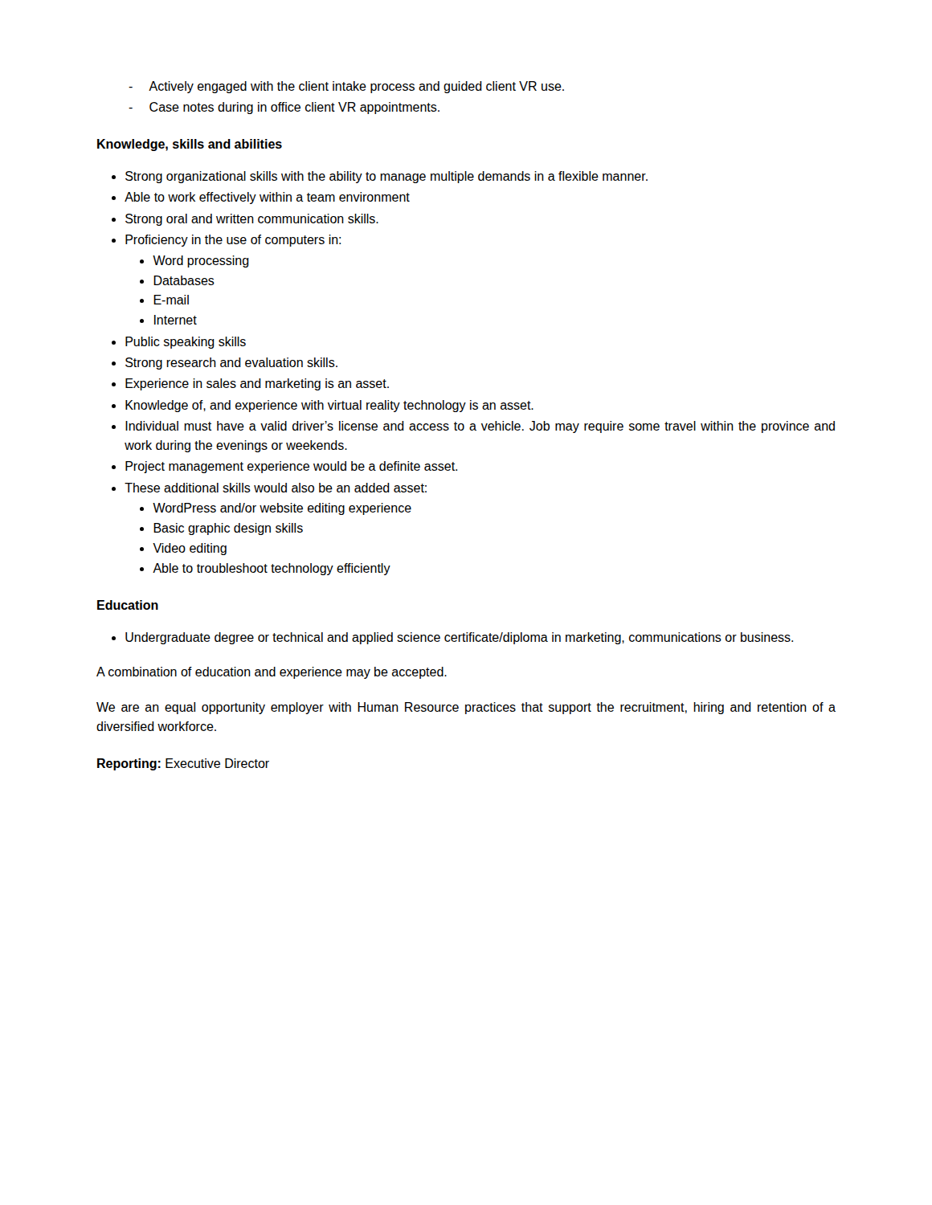Actively engaged with the client intake process and guided client VR use.
Case notes during in office client VR appointments.
Knowledge, skills and abilities
Strong organizational skills with the ability to manage multiple demands in a flexible manner.
Able to work effectively within a team environment
Strong oral and written communication skills.
Proficiency in the use of computers in:
Word processing
Databases
E-mail
Internet
Public speaking skills
Strong research and evaluation skills.
Experience in sales and marketing is an asset.
Knowledge of, and experience with virtual reality technology is an asset.
Individual must have a valid driver’s license and access to a vehicle. Job may require some travel within the province and work during the evenings or weekends.
Project management experience would be a definite asset.
These additional skills would also be an added asset:
WordPress and/or website editing experience
Basic graphic design skills
Video editing
Able to troubleshoot technology efficiently
Education
Undergraduate degree or technical and applied science certificate/diploma in marketing, communications or business.
A combination of education and experience may be accepted.
We are an equal opportunity employer with Human Resource practices that support the recruitment, hiring and retention of a diversified workforce.
Reporting: Executive Director